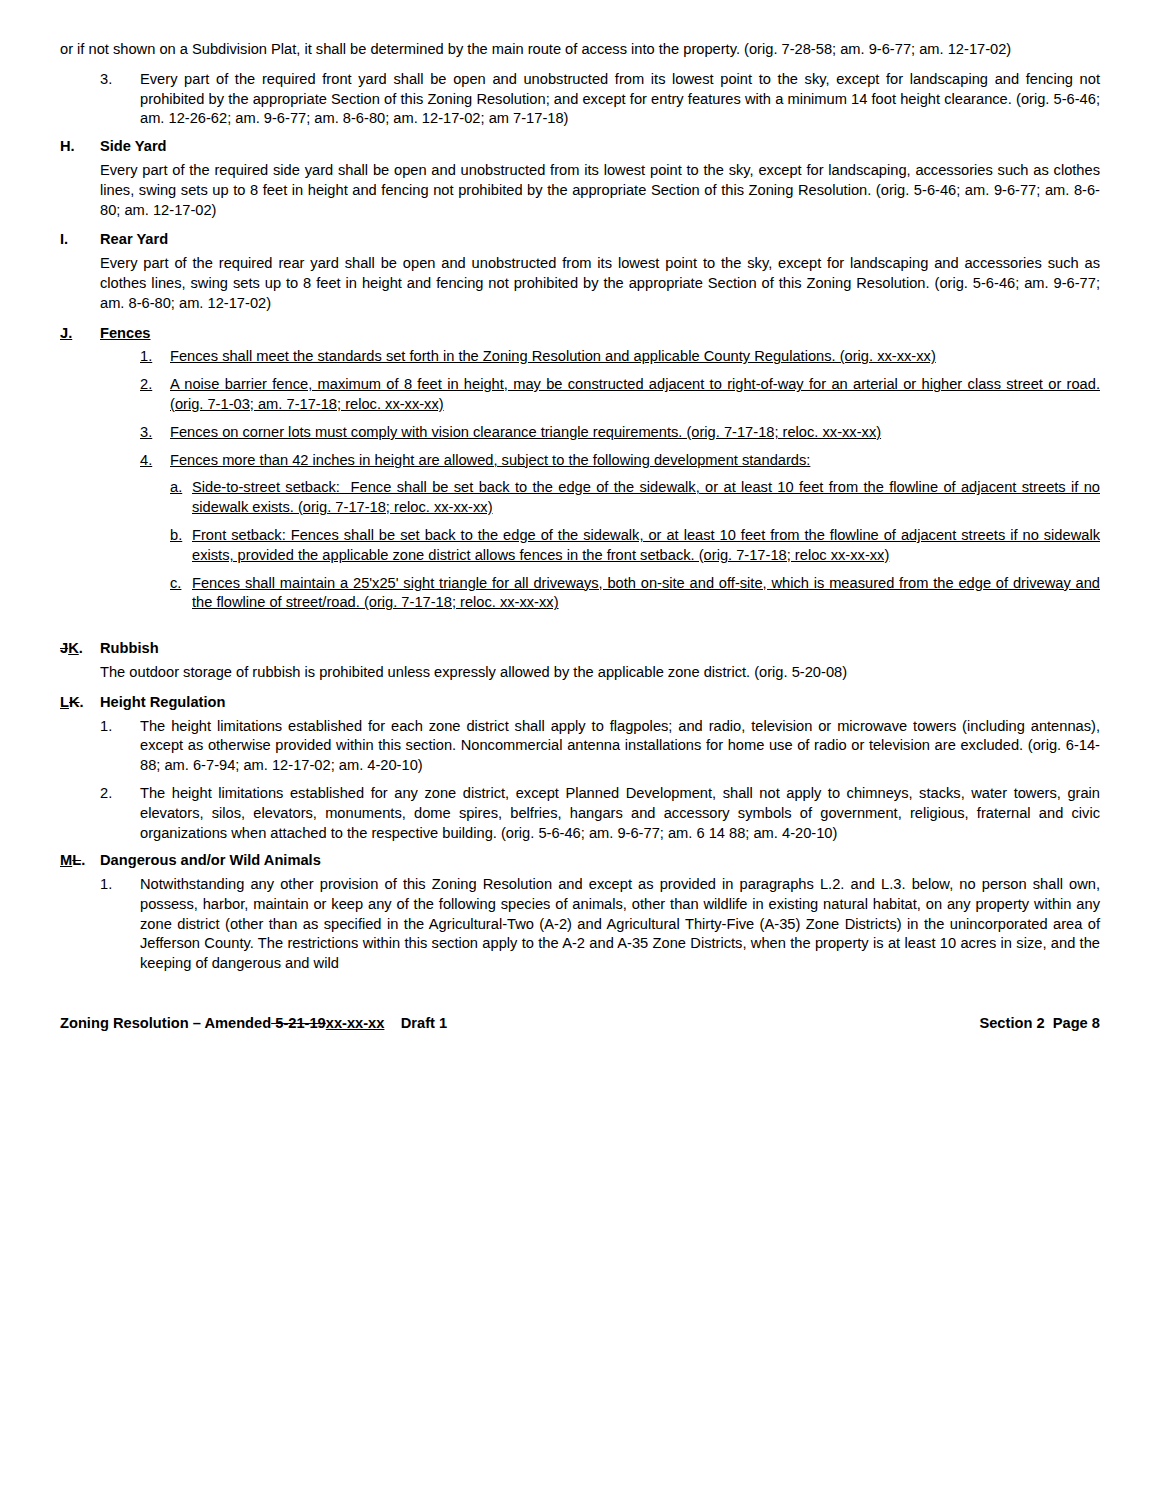or if not shown on a Subdivision Plat, it shall be determined by the main route of access into the property. (orig. 7-28-58; am. 9-6-77; am. 12-17-02)
3.
Every part of the required front yard shall be open and unobstructed from its lowest point to the sky, except for landscaping and fencing not prohibited by the appropriate Section of this Zoning Resolution; and except for entry features with a minimum 14 foot height clearance. (orig. 5-6-46; am. 12-26-62; am. 9-6-77; am. 8-6-80; am. 12-17-02; am 7-17-18)
H.
Side Yard
Every part of the required side yard shall be open and unobstructed from its lowest point to the sky, except for landscaping, accessories such as clothes lines, swing sets up to 8 feet in height and fencing not prohibited by the appropriate Section of this Zoning Resolution. (orig. 5-6-46; am. 9-6-77; am. 8-6-80; am. 12-17-02)
I.
Rear Yard
Every part of the required rear yard shall be open and unobstructed from its lowest point to the sky, except for landscaping and accessories such as clothes lines, swing sets up to 8 feet in height and fencing not prohibited by the appropriate Section of this Zoning Resolution. (orig. 5-6-46; am. 9-6-77; am. 8-6-80; am. 12-17-02)
J.
Fences
1.
Fences shall meet the standards set forth in the Zoning Resolution and applicable County Regulations. (orig. xx-xx-xx)
2.
A noise barrier fence, maximum of 8 feet in height, may be constructed adjacent to right-of-way for an arterial or higher class street or road. (orig. 7-1-03; am. 7-17-18; reloc. xx-xx-xx)
3.
Fences on corner lots must comply with vision clearance triangle requirements. (orig. 7-17-18; reloc. xx-xx-xx)
4.
Fences more than 42 inches in height are allowed, subject to the following development standards:
a.
Side-to-street setback: Fence shall be set back to the edge of the sidewalk, or at least 10 feet from the flowline of adjacent streets if no sidewalk exists. (orig. 7-17-18; reloc. xx-xx-xx)
b.
Front setback: Fences shall be set back to the edge of the sidewalk, or at least 10 feet from the flowline of adjacent streets if no sidewalk exists, provided the applicable zone district allows fences in the front setback. (orig. 7-17-18; reloc xx-xx-xx)
c.
Fences shall maintain a 25'x25' sight triangle for all driveways, both on-site and off-site, which is measured from the edge of driveway and the flowline of street/road. (orig. 7-17-18; reloc. xx-xx-xx)
JK.
Rubbish
The outdoor storage of rubbish is prohibited unless expressly allowed by the applicable zone district. (orig. 5-20-08)
LK.
Height Regulation
1.
The height limitations established for each zone district shall apply to flagpoles; and radio, television or microwave towers (including antennas), except as otherwise provided within this section. Noncommercial antenna installations for home use of radio or television are excluded. (orig. 6-14-88; am. 6-7-94; am. 12-17-02; am. 4-20-10)
2.
The height limitations established for any zone district, except Planned Development, shall not apply to chimneys, stacks, water towers, grain elevators, silos, elevators, monuments, dome spires, belfries, hangars and accessory symbols of government, religious, fraternal and civic organizations when attached to the respective building. (orig. 5-6-46; am. 9-6-77; am. 6 14 88; am. 4-20-10)
ML.
Dangerous and/or Wild Animals
1.
Notwithstanding any other provision of this Zoning Resolution and except as provided in paragraphs L.2. and L.3. below, no person shall own, possess, harbor, maintain or keep any of the following species of animals, other than wildlife in existing natural habitat, on any property within any zone district (other than as specified in the Agricultural-Two (A-2) and Agricultural Thirty-Five (A-35) Zone Districts) in the unincorporated area of Jefferson County. The restrictions within this section apply to the A-2 and A-35 Zone Districts, when the property is at least 10 acres in size, and the keeping of dangerous and wild
Zoning Resolution – Amended 5-21-19 xx-xx-xx Draft 1
Section 2 Page 8